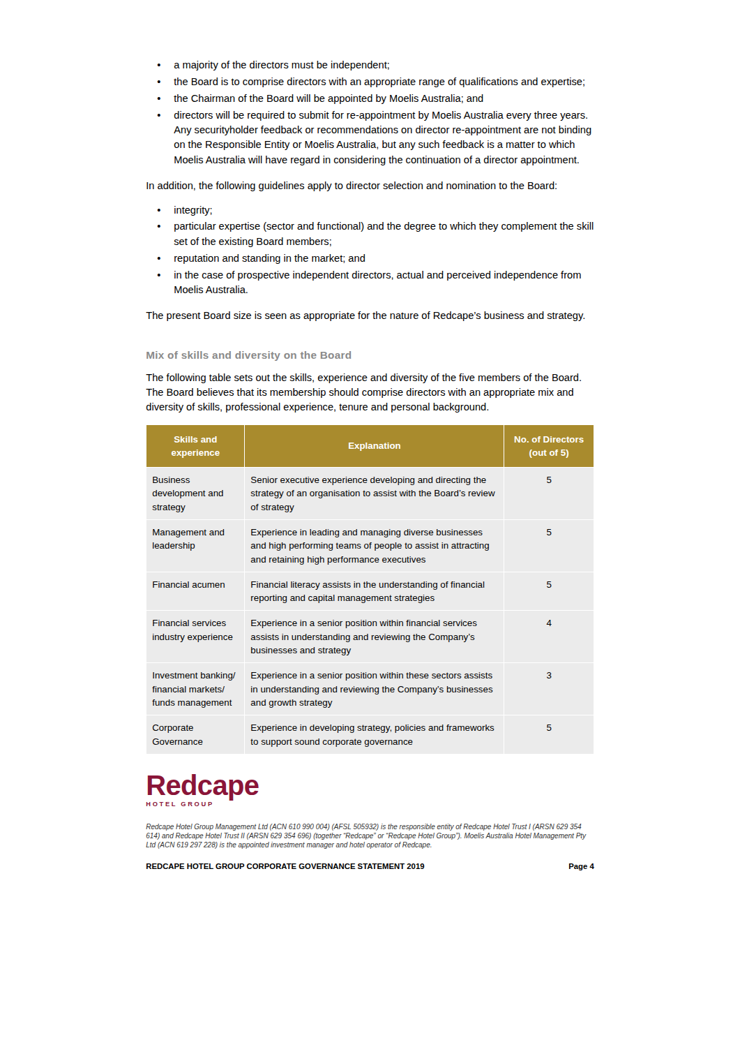a majority of the directors must be independent;
the Board is to comprise directors with an appropriate range of qualifications and expertise;
the Chairman of the Board will be appointed by Moelis Australia; and
directors will be required to submit for re-appointment by Moelis Australia every three years. Any securityholder feedback or recommendations on director re-appointment are not binding on the Responsible Entity or Moelis Australia, but any such feedback is a matter to which Moelis Australia will have regard in considering the continuation of a director appointment.
In addition, the following guidelines apply to director selection and nomination to the Board:
integrity;
particular expertise (sector and functional) and the degree to which they complement the skill set of the existing Board members;
reputation and standing in the market; and
in the case of prospective independent directors, actual and perceived independence from Moelis Australia.
The present Board size is seen as appropriate for the nature of Redcape’s business and strategy.
Mix of skills and diversity on the Board
The following table sets out the skills, experience and diversity of the five members of the Board. The Board believes that its membership should comprise directors with an appropriate mix and diversity of skills, professional experience, tenure and personal background.
| Skills and experience | Explanation | No. of Directors (out of 5) |
| --- | --- | --- |
| Business development and strategy | Senior executive experience developing and directing the strategy of an organisation to assist with the Board’s review of strategy | 5 |
| Management and leadership | Experience in leading and managing diverse businesses and high performing teams of people to assist in attracting and retaining high performance executives | 5 |
| Financial acumen | Financial literacy assists in the understanding of financial reporting and capital management strategies | 5 |
| Financial services industry experience | Experience in a senior position within financial services assists in understanding and reviewing the Company’s businesses and strategy | 4 |
| Investment banking/ financial markets/ funds management | Experience in a senior position within these sectors assists in understanding and reviewing the Company’s businesses and growth strategy | 3 |
| Corporate Governance | Experience in developing strategy, policies and frameworks to support sound corporate governance | 5 |
Redcape
HOTEL GROUP
Redcape Hotel Group Management Ltd (ACN 610 990 004) (AFSL 505932) is the responsible entity of Redcape Hotel Trust I (ARSN 629 354 614) and Redcape Hotel Trust II (ARSN 629 354 696) (together “Redcape” or “Redcape Hotel Group”). Moelis Australia Hotel Management Pty Ltd (ACN 619 297 228) is the appointed investment manager and hotel operator of Redcape.
Redcape Hotel Group Corporate Governance Statement 2019 Page 4